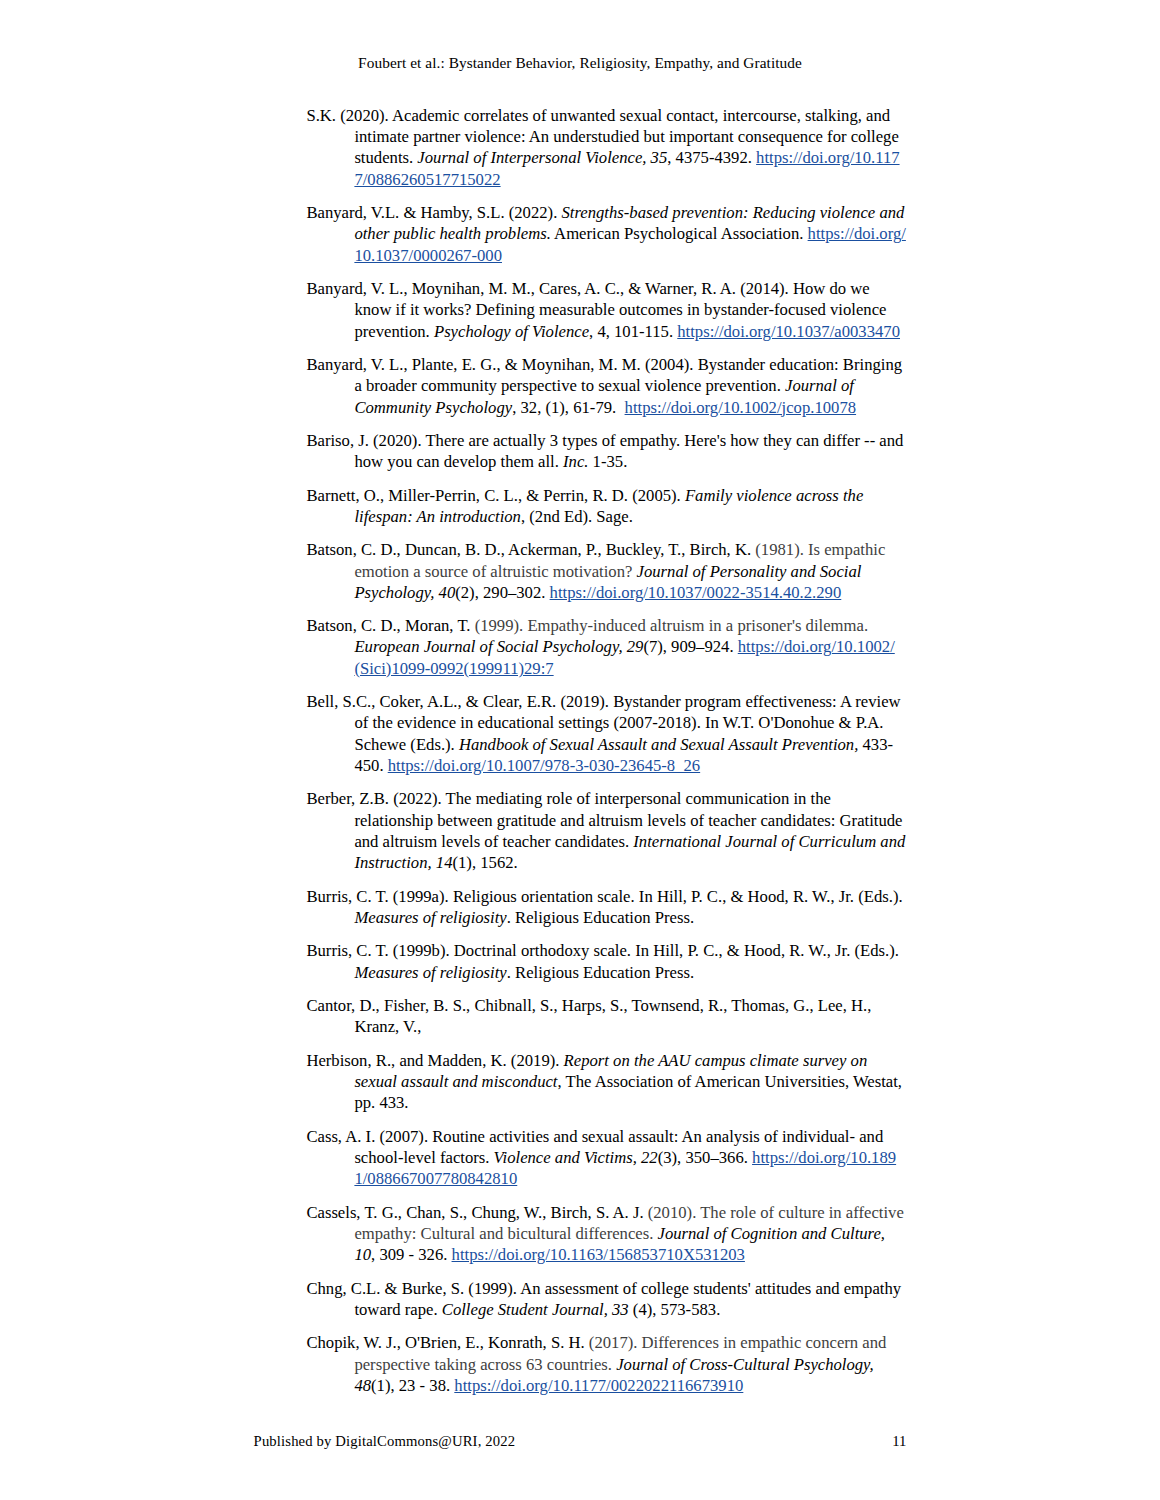Foubert et al.: Bystander Behavior, Religiosity, Empathy, and Gratitude
S.K. (2020). Academic correlates of unwanted sexual contact, intercourse, stalking, and intimate partner violence: An understudied but important consequence for college students. Journal of Interpersonal Violence, 35, 4375-4392. https://doi.org/10.1177/0886260517715022
Banyard, V.L. & Hamby, S.L. (2022). Strengths-based prevention: Reducing violence and other public health problems. American Psychological Association. https://doi.org/10.1037/0000267-000
Banyard, V. L., Moynihan, M. M., Cares, A. C., & Warner, R. A. (2014). How do we know if it works? Defining measurable outcomes in bystander-focused violence prevention. Psychology of Violence, 4, 101-115. https://doi.org/10.1037/a0033470
Banyard, V. L., Plante, E. G., & Moynihan, M. M. (2004). Bystander education: Bringing a broader community perspective to sexual violence prevention. Journal of Community Psychology, 32, (1), 61-79. https://doi.org/10.1002/jcop.10078
Bariso, J. (2020). There are actually 3 types of empathy. Here's how they can differ -- and how you can develop them all. Inc. 1-35.
Barnett, O., Miller-Perrin, C. L., & Perrin, R. D. (2005). Family violence across the lifespan: An introduction, (2nd Ed). Sage.
Batson, C. D., Duncan, B. D., Ackerman, P., Buckley, T., Birch, K. (1981). Is empathic emotion a source of altruistic motivation? Journal of Personality and Social Psychology, 40(2), 290–302. https://doi.org/10.1037/0022-3514.40.2.290
Batson, C. D., Moran, T. (1999). Empathy-induced altruism in a prisoner's dilemma. European Journal of Social Psychology, 29(7), 909–924. https://doi.org/10.1002/(Sici)1099-0992(199911)29:7
Bell, S.C., Coker, A.L., & Clear, E.R. (2019). Bystander program effectiveness: A review of the evidence in educational settings (2007-2018). In W.T. O'Donohue & P.A. Schewe (Eds.). Handbook of Sexual Assault and Sexual Assault Prevention, 433-450. https://doi.org/10.1007/978-3-030-23645-8_26
Berber, Z.B. (2022). The mediating role of interpersonal communication in the relationship between gratitude and altruism levels of teacher candidates: Gratitude and altruism levels of teacher candidates. International Journal of Curriculum and Instruction, 14(1), 1562.
Burris, C. T. (1999a). Religious orientation scale. In Hill, P. C., & Hood, R. W., Jr. (Eds.). Measures of religiosity. Religious Education Press.
Burris, C. T. (1999b). Doctrinal orthodoxy scale. In Hill, P. C., & Hood, R. W., Jr. (Eds.). Measures of religiosity. Religious Education Press.
Cantor, D., Fisher, B. S., Chibnall, S., Harps, S., Townsend, R., Thomas, G., Lee, H., Kranz, V.,
Herbison, R., and Madden, K. (2019). Report on the AAU campus climate survey on sexual assault and misconduct, The Association of American Universities, Westat, pp. 433.
Cass, A. I. (2007). Routine activities and sexual assault: An analysis of individual- and school-level factors. Violence and Victims, 22(3), 350–366. https://doi.org/10.1891/088667007780842810
Cassels, T. G., Chan, S., Chung, W., Birch, S. A. J. (2010). The role of culture in affective empathy: Cultural and bicultural differences. Journal of Cognition and Culture, 10, 309 - 326. https://doi.org/10.1163/156853710X531203
Chng, C.L. & Burke, S. (1999). An assessment of college students' attitudes and empathy toward rape. College Student Journal, 33 (4), 573-583.
Chopik, W. J., O'Brien, E., Konrath, S. H. (2017). Differences in empathic concern and perspective taking across 63 countries. Journal of Cross-Cultural Psychology, 48(1), 23 - 38. https://doi.org/10.1177/0022022116673910
Published by DigitalCommons@URI, 2022 11